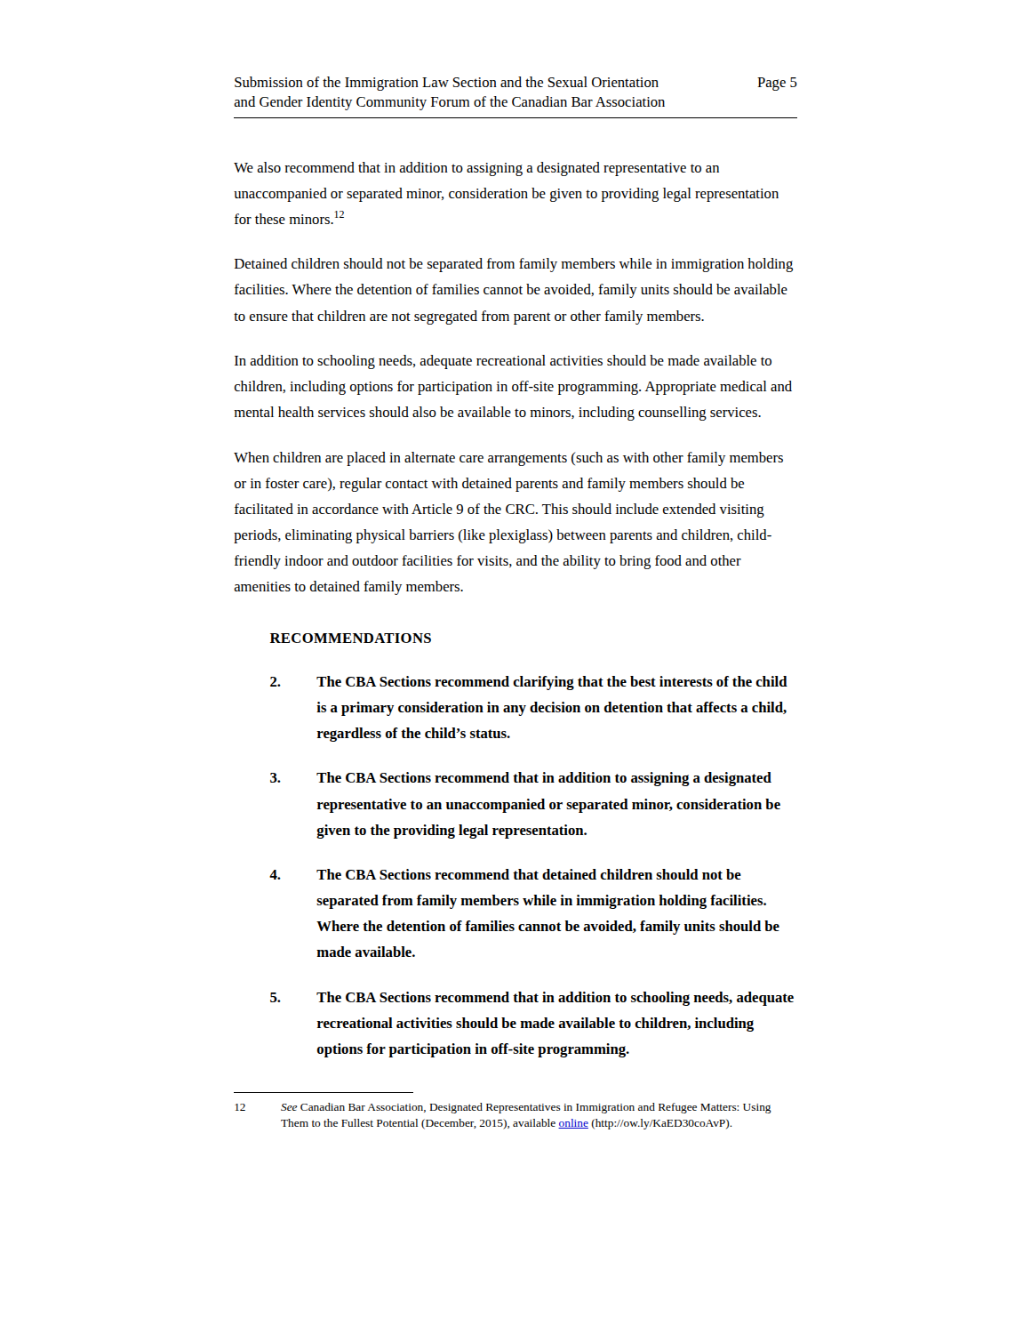Submission of the Immigration Law Section and the Sexual Orientation
and Gender Identity Community Forum of the Canadian Bar Association
Page 5
We also recommend that in addition to assigning a designated representative to an unaccompanied or separated minor, consideration be given to providing legal representation for these minors.12
Detained children should not be separated from family members while in immigration holding facilities. Where the detention of families cannot be avoided, family units should be available to ensure that children are not segregated from parent or other family members.
In addition to schooling needs, adequate recreational activities should be made available to children, including options for participation in off-site programming. Appropriate medical and mental health services should also be available to minors, including counselling services.
When children are placed in alternate care arrangements (such as with other family members or in foster care), regular contact with detained parents and family members should be facilitated in accordance with Article 9 of the CRC. This should include extended visiting periods, eliminating physical barriers (like plexiglass) between parents and children, child-friendly indoor and outdoor facilities for visits, and the ability to bring food and other amenities to detained family members.
RECOMMENDATIONS
2. The CBA Sections recommend clarifying that the best interests of the child is a primary consideration in any decision on detention that affects a child, regardless of the child’s status.
3. The CBA Sections recommend that in addition to assigning a designated representative to an unaccompanied or separated minor, consideration be given to the providing legal representation.
4. The CBA Sections recommend that detained children should not be separated from family members while in immigration holding facilities. Where the detention of families cannot be avoided, family units should be made available.
5. The CBA Sections recommend that in addition to schooling needs, adequate recreational activities should be made available to children, including options for participation in off-site programming.
12
See Canadian Bar Association, Designated Representatives in Immigration and Refugee Matters: Using Them to the Fullest Potential (December, 2015), available online (http://ow.ly/KaED30coAvP).